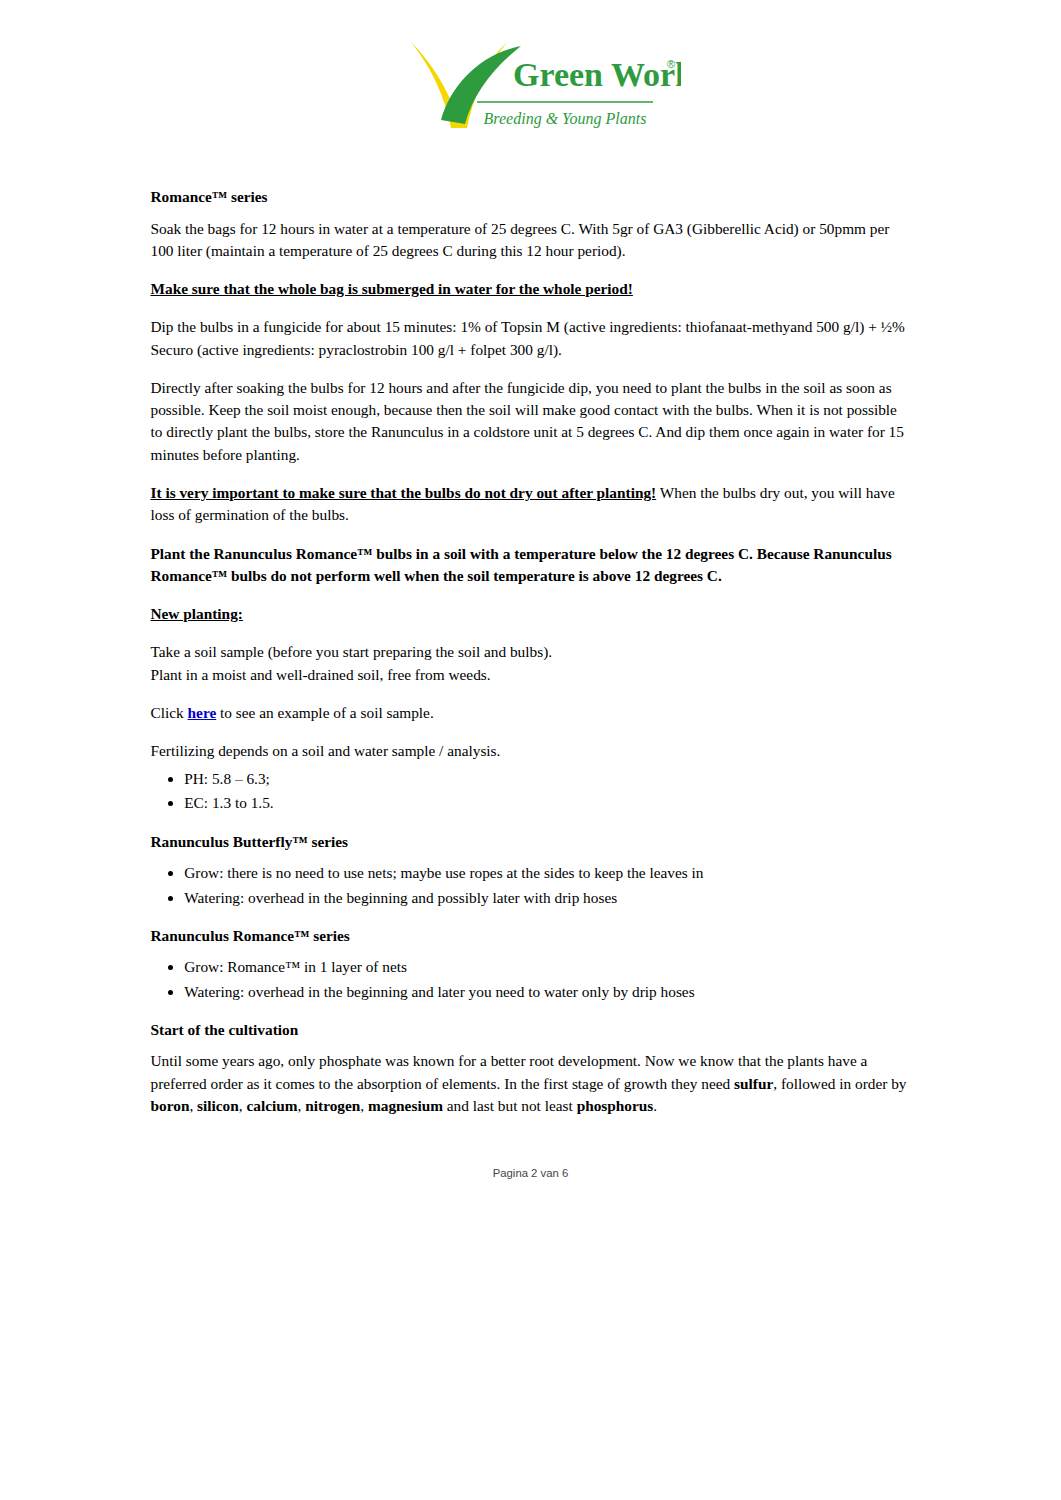Green Works ® Breeding & Young Plants
Romance™ series
Soak the bags for 12 hours in water at a temperature of 25 degrees C. With 5gr of GA3 (Gibberellic Acid) or 50pmm per 100 liter (maintain a temperature of 25 degrees C during this 12 hour period).
Make sure that the whole bag is submerged in water for the whole period!
Dip the bulbs in a fungicide for about 15 minutes: 1% of Topsin M (active ingredients: thiofanaat-methyand 500 g/l) + ½% Securo (active ingredients: pyraclostrobin 100 g/l + folpet 300 g/l).
Directly after soaking the bulbs for 12 hours and after the fungicide dip, you need to plant the bulbs in the soil as soon as possible. Keep the soil moist enough, because then the soil will make good contact with the bulbs. When it is not possible to directly plant the bulbs, store the Ranunculus in a coldstore unit at 5 degrees C. And dip them once again in water for 15 minutes before planting.
It is very important to make sure that the bulbs do not dry out after planting! When the bulbs dry out, you will have loss of germination of the bulbs.
Plant the Ranunculus Romance™ bulbs in a soil with a temperature below the 12 degrees C. Because Ranunculus Romance™ bulbs do not perform well when the soil temperature is above 12 degrees C.
New planting:
Take a soil sample (before you start preparing the soil and bulbs).
Plant in a moist and well-drained soil, free from weeds.
Click here to see an example of a soil sample.
Fertilizing depends on a soil and water sample / analysis.
PH: 5.8 – 6.3;
EC: 1.3 to 1.5.
Ranunculus Butterfly™ series
Grow: there is no need to use nets; maybe use ropes at the sides to keep the leaves in
Watering: overhead in the beginning and possibly later with drip hoses
Ranunculus Romance™ series
Grow: Romance™ in 1 layer of nets
Watering: overhead in the beginning and later you need to water only by drip hoses
Start of the cultivation
Until some years ago, only phosphate was known for a better root development. Now we know that the plants have a preferred order as it comes to the absorption of elements. In the first stage of growth they need sulfur, followed in order by boron, silicon, calcium, nitrogen, magnesium and last but not least phosphorus.
Pagina 2 van 6